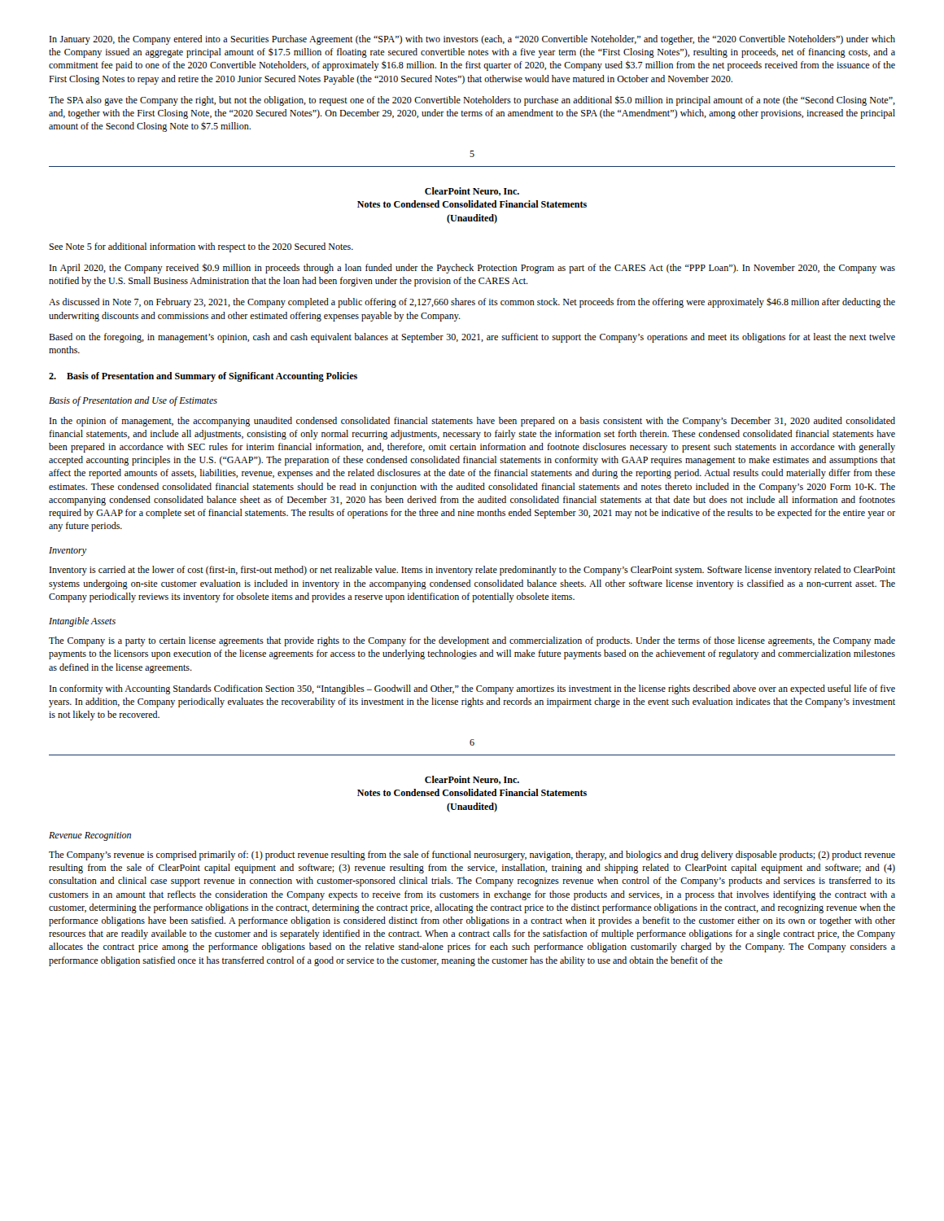In January 2020, the Company entered into a Securities Purchase Agreement (the “SPA”) with two investors (each, a “2020 Convertible Noteholder,” and together, the “2020 Convertible Noteholders”) under which the Company issued an aggregate principal amount of $17.5 million of floating rate secured convertible notes with a five year term (the “First Closing Notes”), resulting in proceeds, net of financing costs, and a commitment fee paid to one of the 2020 Convertible Noteholders, of approximately $16.8 million. In the first quarter of 2020, the Company used $3.7 million from the net proceeds received from the issuance of the First Closing Notes to repay and retire the 2010 Junior Secured Notes Payable (the “2010 Secured Notes”) that otherwise would have matured in October and November 2020.
The SPA also gave the Company the right, but not the obligation, to request one of the 2020 Convertible Noteholders to purchase an additional $5.0 million in principal amount of a note (the “Second Closing Note”, and, together with the First Closing Note, the “2020 Secured Notes”). On December 29, 2020, under the terms of an amendment to the SPA (the “Amendment”) which, among other provisions, increased the principal amount of the Second Closing Note to $7.5 million.
5
ClearPoint Neuro, Inc.
Notes to Condensed Consolidated Financial Statements
(Unaudited)
See Note 5 for additional information with respect to the 2020 Secured Notes.
In April 2020, the Company received $0.9 million in proceeds through a loan funded under the Paycheck Protection Program as part of the CARES Act (the “PPP Loan”). In November 2020, the Company was notified by the U.S. Small Business Administration that the loan had been forgiven under the provision of the CARES Act.
As discussed in Note 7, on February 23, 2021, the Company completed a public offering of 2,127,660 shares of its common stock. Net proceeds from the offering were approximately $46.8 million after deducting the underwriting discounts and commissions and other estimated offering expenses payable by the Company.
Based on the foregoing, in management’s opinion, cash and cash equivalent balances at September 30, 2021, are sufficient to support the Company’s operations and meet its obligations for at least the next twelve months.
2. Basis of Presentation and Summary of Significant Accounting Policies
Basis of Presentation and Use of Estimates
In the opinion of management, the accompanying unaudited condensed consolidated financial statements have been prepared on a basis consistent with the Company’s December 31, 2020 audited consolidated financial statements, and include all adjustments, consisting of only normal recurring adjustments, necessary to fairly state the information set forth therein. These condensed consolidated financial statements have been prepared in accordance with SEC rules for interim financial information, and, therefore, omit certain information and footnote disclosures necessary to present such statements in accordance with generally accepted accounting principles in the U.S. (“GAAP”). The preparation of these condensed consolidated financial statements in conformity with GAAP requires management to make estimates and assumptions that affect the reported amounts of assets, liabilities, revenue, expenses and the related disclosures at the date of the financial statements and during the reporting period. Actual results could materially differ from these estimates. These condensed consolidated financial statements should be read in conjunction with the audited consolidated financial statements and notes thereto included in the Company’s 2020 Form 10-K. The accompanying condensed consolidated balance sheet as of December 31, 2020 has been derived from the audited consolidated financial statements at that date but does not include all information and footnotes required by GAAP for a complete set of financial statements. The results of operations for the three and nine months ended September 30, 2021 may not be indicative of the results to be expected for the entire year or any future periods.
Inventory
Inventory is carried at the lower of cost (first-in, first-out method) or net realizable value. Items in inventory relate predominantly to the Company’s ClearPoint system. Software license inventory related to ClearPoint systems undergoing on-site customer evaluation is included in inventory in the accompanying condensed consolidated balance sheets. All other software license inventory is classified as a non-current asset. The Company periodically reviews its inventory for obsolete items and provides a reserve upon identification of potentially obsolete items.
Intangible Assets
The Company is a party to certain license agreements that provide rights to the Company for the development and commercialization of products. Under the terms of those license agreements, the Company made payments to the licensors upon execution of the license agreements for access to the underlying technologies and will make future payments based on the achievement of regulatory and commercialization milestones as defined in the license agreements.
In conformity with Accounting Standards Codification Section 350, “Intangibles – Goodwill and Other,” the Company amortizes its investment in the license rights described above over an expected useful life of five years. In addition, the Company periodically evaluates the recoverability of its investment in the license rights and records an impairment charge in the event such evaluation indicates that the Company’s investment is not likely to be recovered.
6
ClearPoint Neuro, Inc.
Notes to Condensed Consolidated Financial Statements
(Unaudited)
Revenue Recognition
The Company’s revenue is comprised primarily of: (1) product revenue resulting from the sale of functional neurosurgery, navigation, therapy, and biologics and drug delivery disposable products; (2) product revenue resulting from the sale of ClearPoint capital equipment and software; (3) revenue resulting from the service, installation, training and shipping related to ClearPoint capital equipment and software; and (4) consultation and clinical case support revenue in connection with customer-sponsored clinical trials. The Company recognizes revenue when control of the Company’s products and services is transferred to its customers in an amount that reflects the consideration the Company expects to receive from its customers in exchange for those products and services, in a process that involves identifying the contract with a customer, determining the performance obligations in the contract, determining the contract price, allocating the contract price to the distinct performance obligations in the contract, and recognizing revenue when the performance obligations have been satisfied. A performance obligation is considered distinct from other obligations in a contract when it provides a benefit to the customer either on its own or together with other resources that are readily available to the customer and is separately identified in the contract. When a contract calls for the satisfaction of multiple performance obligations for a single contract price, the Company allocates the contract price among the performance obligations based on the relative stand-alone prices for each such performance obligation customarily charged by the Company. The Company considers a performance obligation satisfied once it has transferred control of a good or service to the customer, meaning the customer has the ability to use and obtain the benefit of the